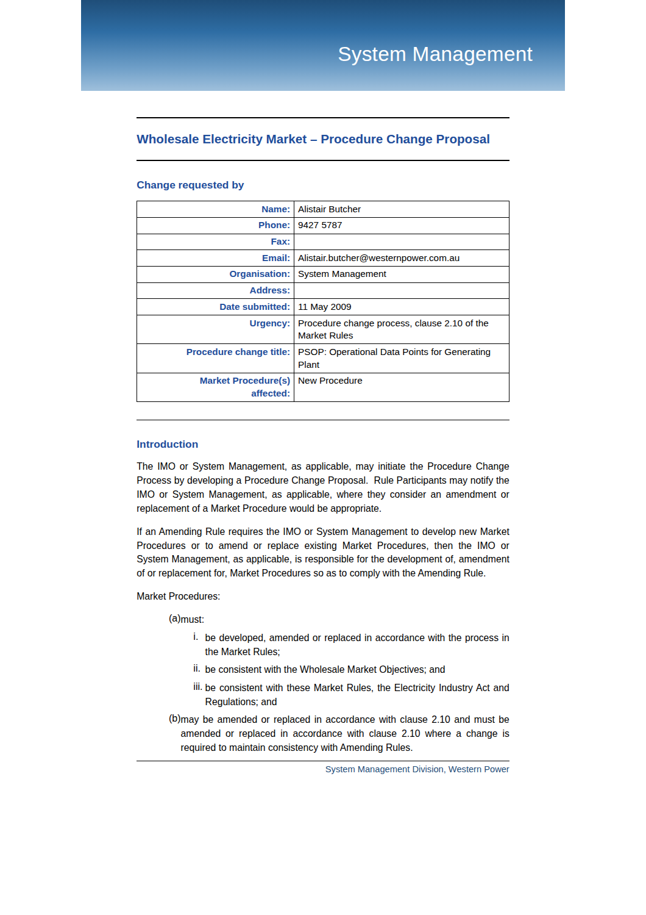System Management
Wholesale Electricity Market – Procedure Change Proposal
Change requested by
| Name: | Alistair Butcher |
| Phone: | 9427 5787 |
| Fax: | |
| Email: | Alistair.butcher@westernpower.com.au |
| Organisation: | System Management |
| Address: | |
| Date submitted: | 11 May 2009 |
| Urgency: | Procedure change process, clause 2.10 of the Market Rules |
| Procedure change title: | PSOP: Operational Data Points for Generating Plant |
| Market Procedure(s) affected: | New Procedure |
Introduction
The IMO or System Management, as applicable, may initiate the Procedure Change Process by developing a Procedure Change Proposal. Rule Participants may notify the IMO or System Management, as applicable, where they consider an amendment or replacement of a Market Procedure would be appropriate.
If an Amending Rule requires the IMO or System Management to develop new Market Procedures or to amend or replace existing Market Procedures, then the IMO or System Management, as applicable, is responsible for the development of, amendment of or replacement for, Market Procedures so as to comply with the Amending Rule.
Market Procedures:
(a)
must:
i.
be developed, amended or replaced in accordance with the process in the Market Rules;
ii.
be consistent with the Wholesale Market Objectives; and
iii.
be consistent with these Market Rules, the Electricity Industry Act and Regulations; and
(b)
may be amended or replaced in accordance with clause 2.10 and must be amended or replaced in accordance with clause 2.10 where a change is required to maintain consistency with Amending Rules.
System Management Division, Western Power